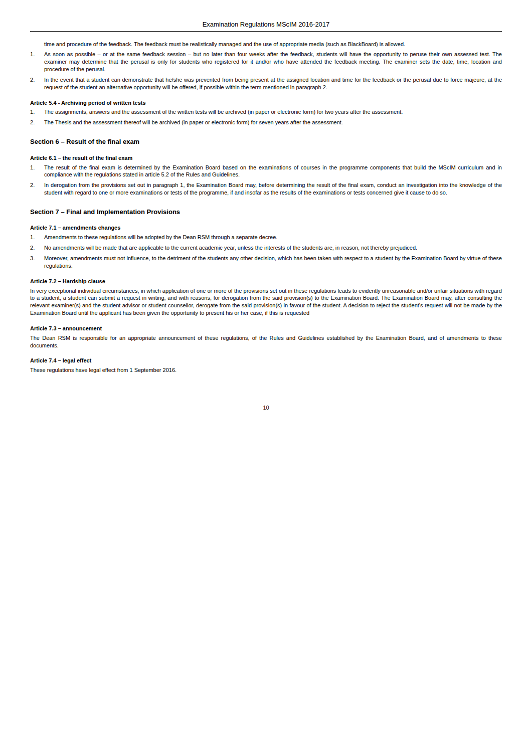Examination Regulations MScIM 2016-2017
time and procedure of the feedback. The feedback must be realistically managed and the use of appropriate media (such as BlackBoard) is allowed.
As soon as possible – or at the same feedback session – but no later than four weeks after the feedback, students will have the opportunity to peruse their own assessed test. The examiner may determine that the perusal is only for students who registered for it and/or who have attended the feedback meeting. The examiner sets the date, time, location and procedure of the perusal.
In the event that a student can demonstrate that he/she was prevented from being present at the assigned location and time for the feedback or the perusal due to force majeure, at the request of the student an alternative opportunity will be offered, if possible within the term mentioned in paragraph 2.
Article 5.4 - Archiving period of written tests
The assignments, answers and the assessment of the written tests will be archived (in paper or electronic form) for two years after the assessment.
The Thesis and the assessment thereof will be archived (in paper or electronic form) for seven years after the assessment.
Section 6 – Result of the final exam
Article 6.1 – the result of the final exam
The result of the final exam is determined by the Examination Board based on the examinations of courses in the programme components that build the MScIM curriculum and in compliance with the regulations stated in article 5.2 of the Rules and Guidelines.
In derogation from the provisions set out in paragraph 1, the Examination Board may, before determining the result of the final exam, conduct an investigation into the knowledge of the student with regard to one or more examinations or tests of the programme, if and insofar as the results of the examinations or tests concerned give it cause to do so.
Section 7 – Final and Implementation Provisions
Article 7.1 – amendments changes
Amendments to these regulations will be adopted by the Dean RSM through a separate decree.
No amendments will be made that are applicable to the current academic year, unless the interests of the students are, in reason, not thereby prejudiced.
Moreover, amendments must not influence, to the detriment of the students any other decision, which has been taken with respect to a student by the Examination Board by virtue of these regulations.
Article 7.2 – Hardship clause
In very exceptional individual circumstances, in which application of one or more of the provisions set out in these regulations leads to evidently unreasonable and/or unfair situations with regard to a student, a student can submit a request in writing, and with reasons, for derogation from the said provision(s) to the Examination Board. The Examination Board may, after consulting the relevant examiner(s) and the student advisor or student counsellor, derogate from the said provision(s) in favour of the student. A decision to reject the student’s request will not be made by the Examination Board until the applicant has been given the opportunity to present his or her case, if this is requested
Article 7.3 – announcement
The Dean RSM is responsible for an appropriate announcement of these regulations, of the Rules and Guidelines established by the Examination Board, and of amendments to these documents.
Article 7.4 – legal effect
These regulations have legal effect from 1 September 2016.
10